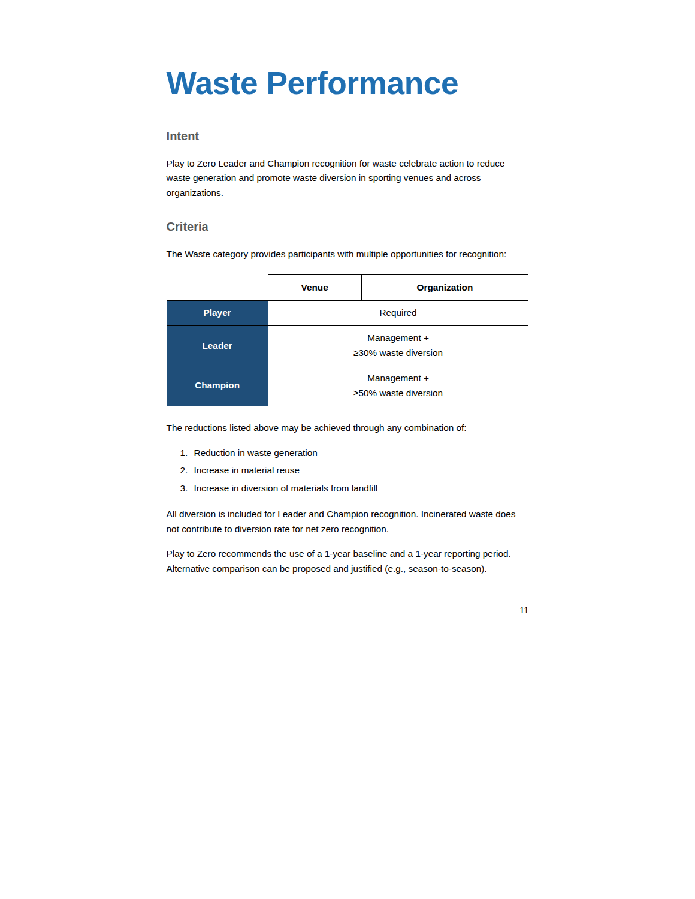Waste Performance
Intent
Play to Zero Leader and Champion recognition for waste celebrate action to reduce waste generation and promote waste diversion in sporting venues and across organizations.
Criteria
The Waste category provides participants with multiple opportunities for recognition:
| | Venue | Organization |
| --- | --- | --- |
| Player | Required |
| Leader | Management + ≥30% waste diversion |
| Champion | Management + ≥50% waste diversion |
The reductions listed above may be achieved through any combination of:
Reduction in waste generation
Increase in material reuse
Increase in diversion of materials from landfill
All diversion is included for Leader and Champion recognition. Incinerated waste does not contribute to diversion rate for net zero recognition.
Play to Zero recommends the use of a 1-year baseline and a 1-year reporting period. Alternative comparison can be proposed and justified (e.g., season-to-season).
11